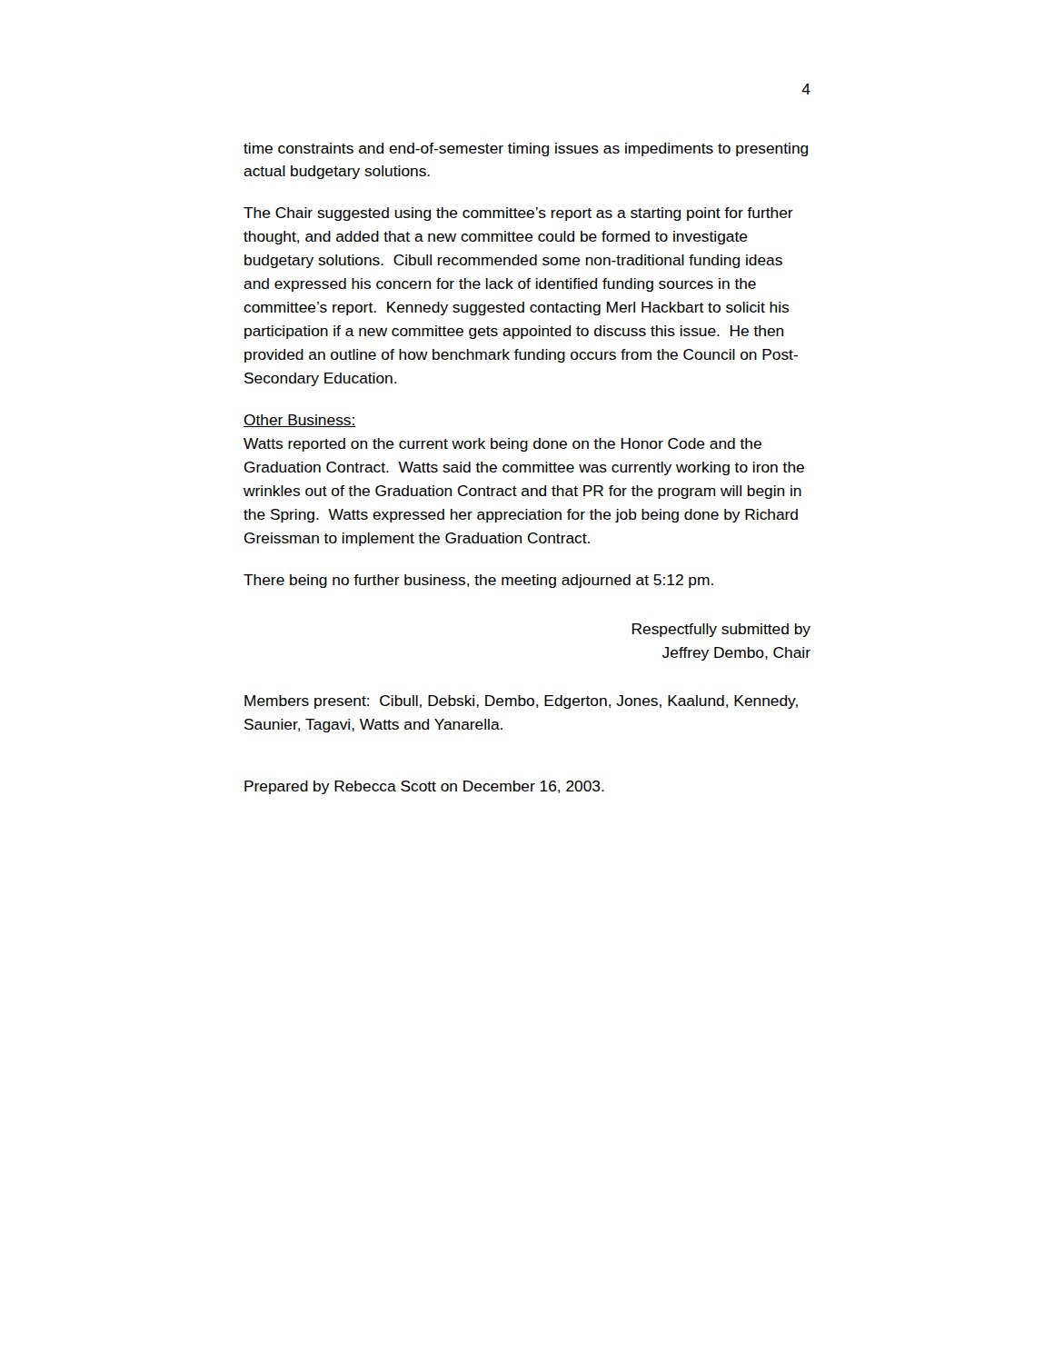4
time constraints and end-of-semester timing issues as impediments to presenting actual budgetary solutions.
The Chair suggested using the committee’s report as a starting point for further thought, and added that a new committee could be formed to investigate budgetary solutions. Cibull recommended some non-traditional funding ideas and expressed his concern for the lack of identified funding sources in the committee’s report. Kennedy suggested contacting Merl Hackbart to solicit his participation if a new committee gets appointed to discuss this issue. He then provided an outline of how benchmark funding occurs from the Council on Post-Secondary Education.
Other Business:
Watts reported on the current work being done on the Honor Code and the Graduation Contract. Watts said the committee was currently working to iron the wrinkles out of the Graduation Contract and that PR for the program will begin in the Spring. Watts expressed her appreciation for the job being done by Richard Greissman to implement the Graduation Contract.
There being no further business, the meeting adjourned at 5:12 pm.
Respectfully submitted by
Jeffrey Dembo, Chair
Members present: Cibull, Debski, Dembo, Edgerton, Jones, Kaalund, Kennedy, Saunier, Tagavi, Watts and Yanarella.
Prepared by Rebecca Scott on December 16, 2003.